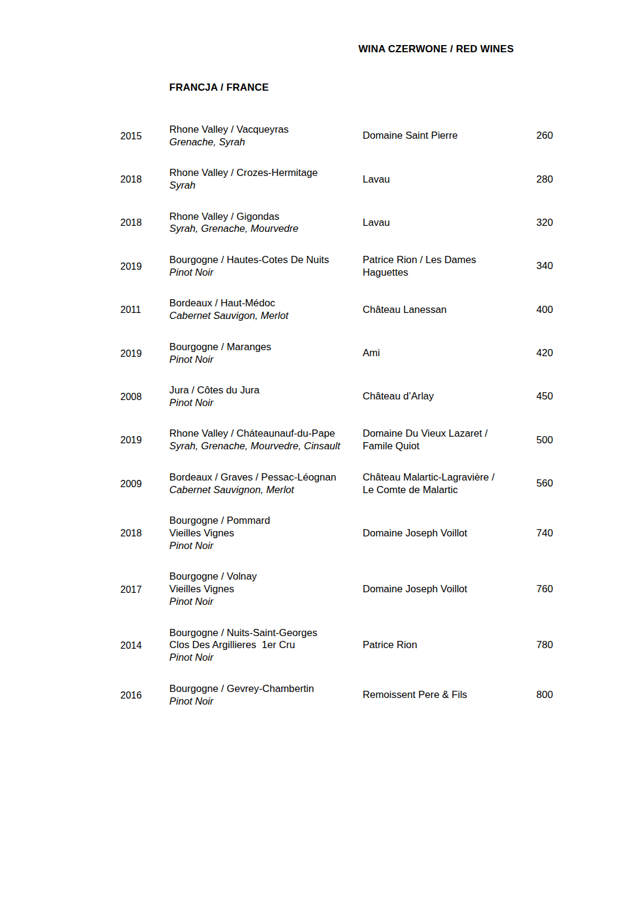WINA CZERWONE / RED WINES
FRANCJA / FRANCE
| 2015 | Rhone Valley / Vacqueyras Grenache, Syrah | Domaine Saint Pierre | 260 |
| 2018 | Rhone Valley / Crozes-Hermitage Syrah | Lavau | 280 |
| 2018 | Rhone Valley / Gigondas Syrah, Grenache, Mourvedre | Lavau | 320 |
| 2019 | Bourgogne / Hautes-Cotes De Nuits Pinot Noir | Patrice Rion / Les Dames Haguettes | 340 |
| 2011 | Bordeaux / Haut-Médoc Cabernet Sauvigon, Merlot | Château Lanessan | 400 |
| 2019 | Bourgogne / Maranges Pinot Noir | Ami | 420 |
| 2008 | Jura / Côtes du Jura Pinot Noir | Château d’Arlay | 450 |
| 2019 | Rhone Valley / Cháteaunauf-du-Pape Syrah, Grenache, Mourvedre, Cinsault | Domaine Du Vieux Lazaret / Famile Quiot | 500 |
| 2009 | Bordeaux / Graves / Pessac-Léognan Cabernet Sauvignon, Merlot | Château Malartic-Lagravière / Le Comte de Malartic | 560 |
| 2018 | Bourgogne / Pommard Vieilles Vignes Pinot Noir | Domaine Joseph Voillot | 740 |
| 2017 | Bourgogne / Volnay Vieilles Vignes Pinot Noir | Domaine Joseph Voillot | 760 |
| 2014 | Bourgogne / Nuits-Saint-Georges Clos Des Argillieres 1er Cru Pinot Noir | Patrice Rion | 780 |
| 2016 | Bourgogne / Gevrey-Chambertin Pinot Noir | Remoissent Pere & Fils | 800 |